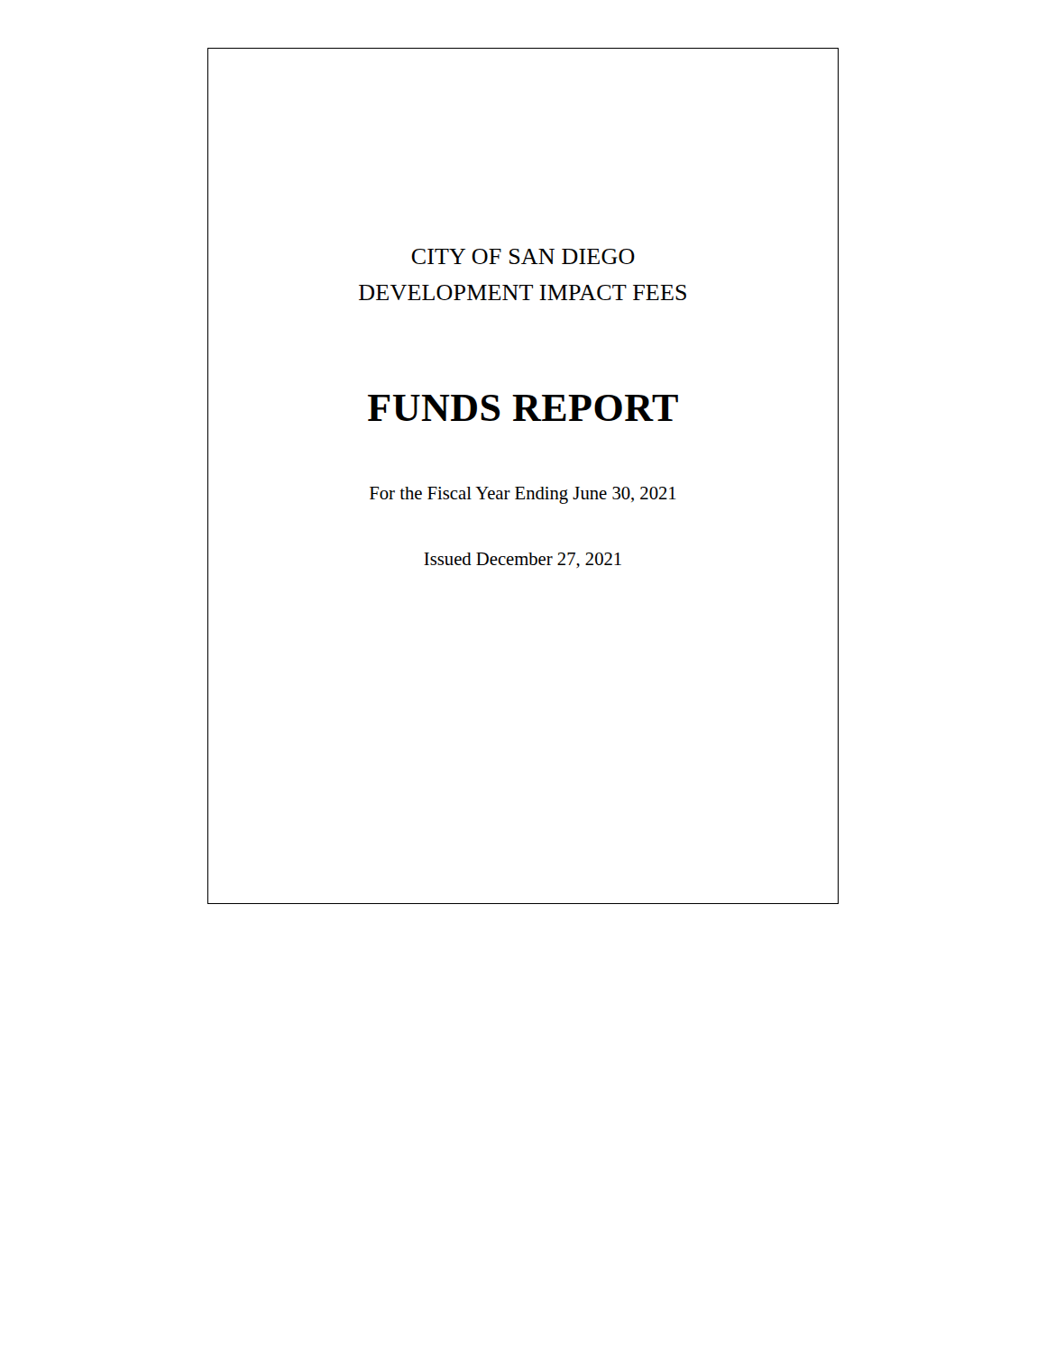CITY OF SAN DIEGO
DEVELOPMENT IMPACT FEES
FUNDS REPORT
For the Fiscal Year Ending June 30, 2021
Issued December 27, 2021